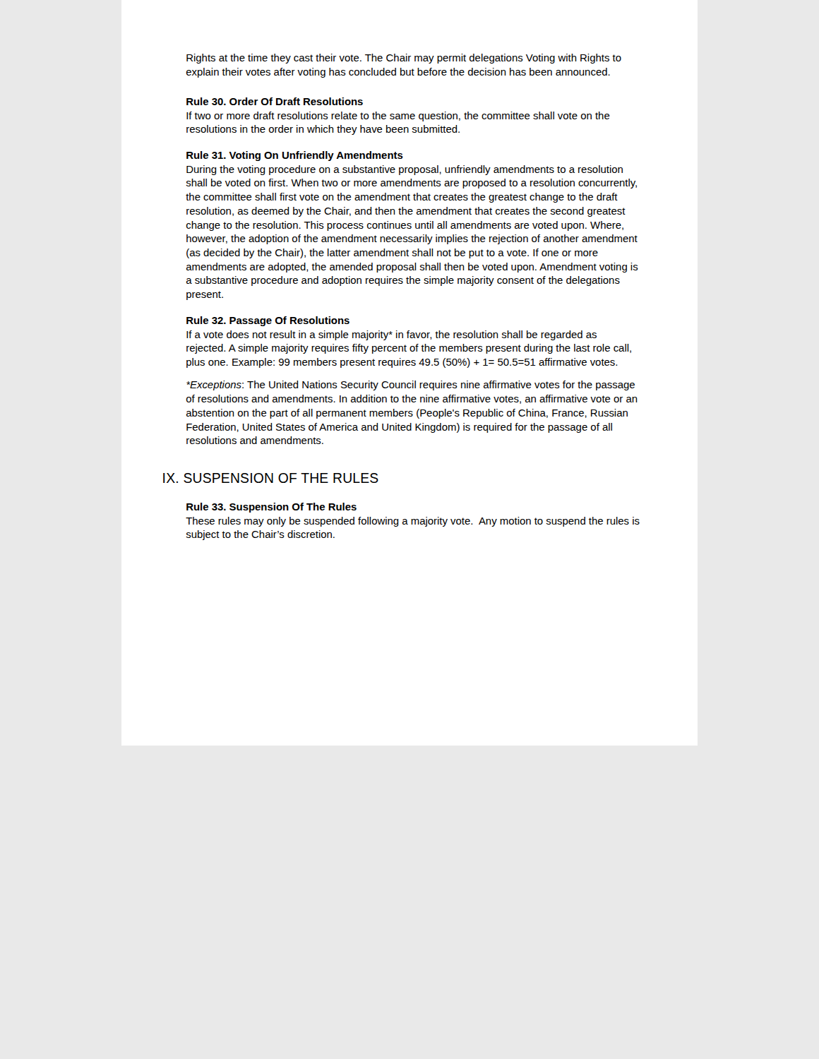Rights at the time they cast their vote. The Chair may permit delegations Voting with Rights to explain their votes after voting has concluded but before the decision has been announced.
Rule 30. Order Of Draft Resolutions
If two or more draft resolutions relate to the same question, the committee shall vote on the resolutions in the order in which they have been submitted.
Rule 31. Voting On Unfriendly Amendments
During the voting procedure on a substantive proposal, unfriendly amendments to a resolution shall be voted on first. When two or more amendments are proposed to a resolution concurrently, the committee shall first vote on the amendment that creates the greatest change to the draft resolution, as deemed by the Chair, and then the amendment that creates the second greatest change to the resolution. This process continues until all amendments are voted upon. Where, however, the adoption of the amendment necessarily implies the rejection of another amendment (as decided by the Chair), the latter amendment shall not be put to a vote. If one or more amendments are adopted, the amended proposal shall then be voted upon. Amendment voting is a substantive procedure and adoption requires the simple majority consent of the delegations present.
Rule 32. Passage Of Resolutions
If a vote does not result in a simple majority* in favor, the resolution shall be regarded as rejected. A simple majority requires fifty percent of the members present during the last role call, plus one. Example: 99 members present requires 49.5 (50%) + 1= 50.5=51 affirmative votes.
*Exceptions: The United Nations Security Council requires nine affirmative votes for the passage of resolutions and amendments. In addition to the nine affirmative votes, an affirmative vote or an abstention on the part of all permanent members (People's Republic of China, France, Russian Federation, United States of America and United Kingdom) is required for the passage of all resolutions and amendments.
IX. SUSPENSION OF THE RULES
Rule 33. Suspension Of The Rules
These rules may only be suspended following a majority vote. Any motion to suspend the rules is subject to the Chair’s discretion.